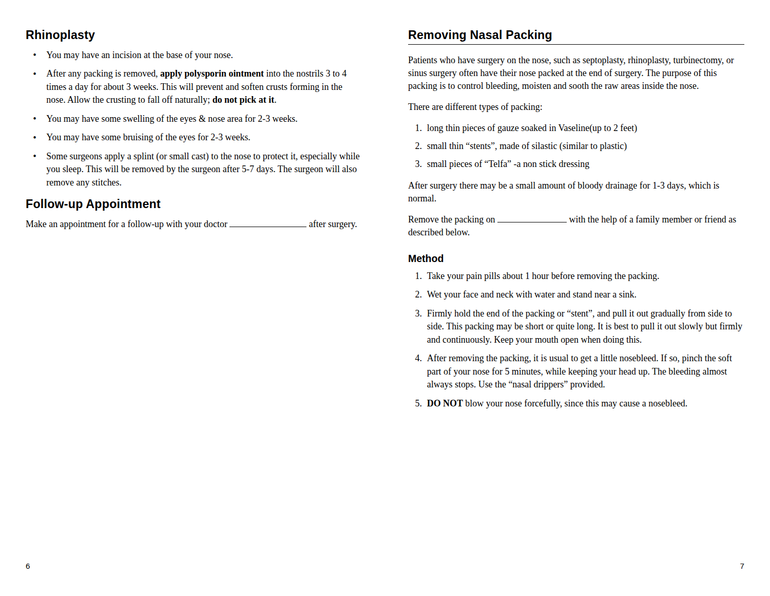Rhinoplasty
You may have an incision at the base of your nose.
After any packing is removed, apply polysporin ointment into the nostrils 3 to 4 times a day for about 3 weeks. This will prevent and soften crusts forming in the nose. Allow the crusting to fall off naturally; do not pick at it.
You may have some swelling of the eyes & nose area for 2-3 weeks.
You may have some bruising of the eyes for 2-3 weeks.
Some surgeons apply a splint (or small cast) to the nose to protect it, especially while you sleep. This will be removed by the surgeon after 5-7 days. The surgeon will also remove any stitches.
Follow-up Appointment
Make an appointment for a follow-up with your doctor after surgery.
6
Removing Nasal Packing
Patients who have surgery on the nose, such as septoplasty, rhinoplasty, turbinectomy, or sinus surgery often have their nose packed at the end of surgery. The purpose of this packing is to control bleeding, moisten and sooth the raw areas inside the nose.
There are different types of packing:
long thin pieces of gauze soaked in Vaseline(up to 2 feet)
small thin “stents”, made of silastic (similar to plastic)
small pieces of “Telfa” -a non stick dressing
After surgery there may be a small amount of bloody drainage for 1-3 days, which is normal.
Remove the packing on with the help of a family member or friend as described below.
Method
Take your pain pills about 1 hour before removing the packing.
Wet your face and neck with water and stand near a sink.
Firmly hold the end of the packing or “stent”, and pull it out gradually from side to side. This packing may be short or quite long. It is best to pull it out slowly but firmly and continuously. Keep your mouth open when doing this.
After removing the packing, it is usual to get a little nosebleed. If so, pinch the soft part of your nose for 5 minutes, while keeping your head up. The bleeding almost always stops. Use the “nasal drippers” provided.
DO NOT blow your nose forcefully, since this may cause a nosebleed.
7